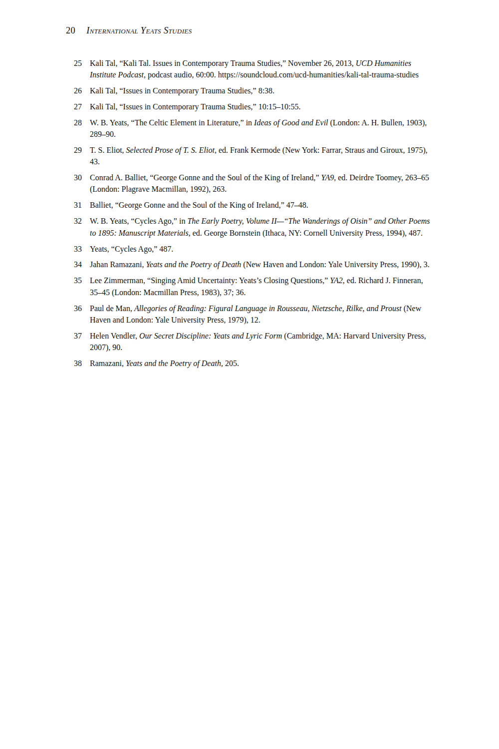20 International Yeats Studies
Kali Tal, “Kali Tal. Issues in Contemporary Trauma Studies,” November 26, 2013, UCD Humanities Institute Podcast, podcast audio, 60:00. https://soundcloud.com/ucd-humanities/kali-tal-trauma-studies
Kali Tal, “Issues in Contemporary Trauma Studies,” 8:38.
Kali Tal, “Issues in Contemporary Trauma Studies,” 10:15–10:55.
W. B. Yeats, “The Celtic Element in Literature,” in Ideas of Good and Evil (London: A. H. Bullen, 1903), 289–90.
T. S. Eliot, Selected Prose of T. S. Eliot, ed. Frank Kermode (New York: Farrar, Straus and Giroux, 1975), 43.
Conrad A. Balliet, “George Gonne and the Soul of the King of Ireland,” YA9, ed. Deirdre Toomey, 263–65 (London: Plagrave Macmillan, 1992), 263.
Balliet, “George Gonne and the Soul of the King of Ireland,” 47–48.
W. B. Yeats, “Cycles Ago,” in The Early Poetry, Volume II—“The Wanderings of Oisin” and Other Poems to 1895: Manuscript Materials, ed. George Bornstein (Ithaca, NY: Cornell University Press, 1994), 487.
Yeats, “Cycles Ago,” 487.
Jahan Ramazani, Yeats and the Poetry of Death (New Haven and London: Yale University Press, 1990), 3.
Lee Zimmerman, “Singing Amid Uncertainty: Yeats’s Closing Questions,” YA2, ed. Richard J. Finneran, 35–45 (London: Macmillan Press, 1983), 37; 36.
Paul de Man, Allegories of Reading: Figural Language in Rousseau, Nietzsche, Rilke, and Proust (New Haven and London: Yale University Press, 1979), 12.
Helen Vendler, Our Secret Discipline: Yeats and Lyric Form (Cambridge, MA: Harvard University Press, 2007), 90.
Ramazani, Yeats and the Poetry of Death, 205.